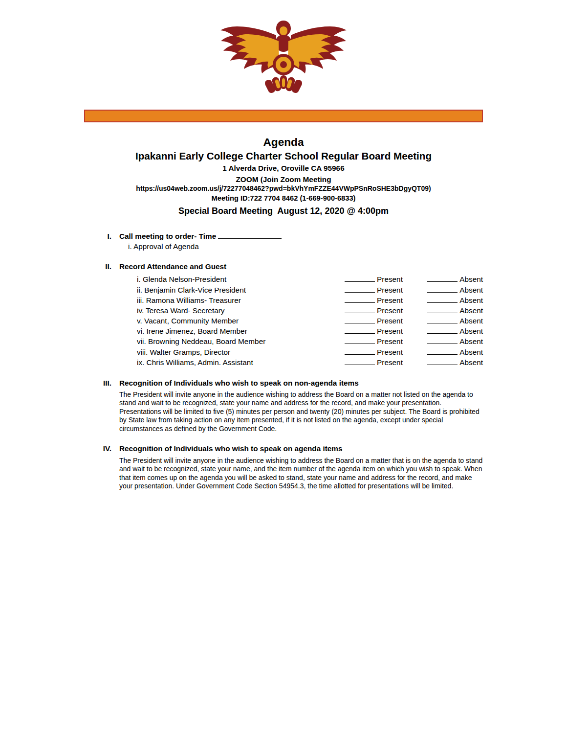Agenda
Ipakanni Early College Charter School Regular Board Meeting
1 Alverda Drive, Oroville CA 95966
ZOOM (Join Zoom Meeting
https://us04web.zoom.us/j/72277048462?pwd=bkVhYmFZZE44VWpPSnRoSHE3bDgyQT09)
Meeting ID:722 7704 8462 (1-669-900-6833)
Special Board Meeting August 12, 2020 @ 4:00pm
I. Call meeting to order- Time
i. Approval of Agenda
II. Record Attendance and Guest
| i. Glenda Nelson-President | Present | Absent |
| ii. Benjamin Clark-Vice President | Present | Absent |
| iii. Ramona Williams- Treasurer | Present | Absent |
| iv. Teresa Ward- Secretary | Present | Absent |
| v. Vacant, Community Member | Present | Absent |
| vi. Irene Jimenez, Board Member | Present | Absent |
| vii. Browning Neddeau, Board Member | Present | Absent |
| viii. Walter Gramps, Director | Present | Absent |
| ix. Chris Williams, Admin. Assistant | Present | Absent |
III. Recognition of Individuals who wish to speak on non-agenda items
The President will invite anyone in the audience wishing to address the Board on a matter not listed on the agenda to stand and wait to be recognized, state your name and address for the record, and make your presentation. Presentations will be limited to five (5) minutes per person and twenty (20) minutes per subject. The Board is prohibited by State law from taking action on any item presented, if it is not listed on the agenda, except under special circumstances as defined by the Government Code.
IV. Recognition of Individuals who wish to speak on agenda items
The President will invite anyone in the audience wishing to address the Board on a matter that is on the agenda to stand and wait to be recognized, state your name, and the item number of the agenda item on which you wish to speak. When that item comes up on the agenda you will be asked to stand, state your name and address for the record, and make your presentation. Under Government Code Section 54954.3, the time allotted for presentations will be limited.